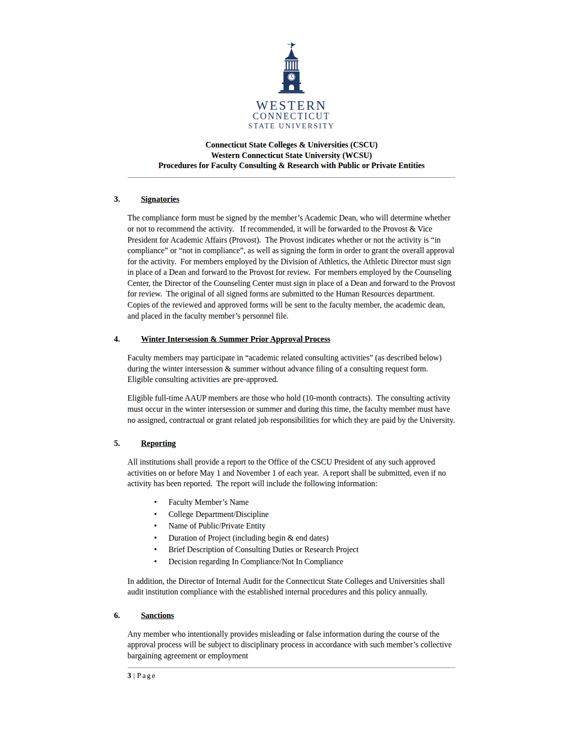WESTERN CONNECTICUT STATE UNIVERSITY
Connecticut State Colleges & Universities (CSCU)
Western Connecticut State University (WCSU)
Procedures for Faculty Consulting & Research with Public or Private Entities
3. Signatories
The compliance form must be signed by the member’s Academic Dean, who will determine whether or not to recommend the activity. If recommended, it will be forwarded to the Provost & Vice President for Academic Affairs (Provost). The Provost indicates whether or not the activity is “in compliance” or “not in compliance”, as well as signing the form in order to grant the overall approval for the activity. For members employed by the Division of Athletics, the Athletic Director must sign in place of a Dean and forward to the Provost for review. For members employed by the Counseling Center, the Director of the Counseling Center must sign in place of a Dean and forward to the Provost for review. The original of all signed forms are submitted to the Human Resources department. Copies of the reviewed and approved forms will be sent to the faculty member, the academic dean, and placed in the faculty member’s personnel file.
4. Winter Intersession & Summer Prior Approval Process
Faculty members may participate in “academic related consulting activities” (as described below) during the winter intersession & summer without advance filing of a consulting request form. Eligible consulting activities are pre-approved.
Eligible full-time AAUP members are those who hold (10-month contracts). The consulting activity must occur in the winter intersession or summer and during this time, the faculty member must have no assigned, contractual or grant related job responsibilities for which they are paid by the University.
5. Reporting
All institutions shall provide a report to the Office of the CSCU President of any such approved activities on or before May 1 and November 1 of each year. A report shall be submitted, even if no activity has been reported. The report will include the following information:
Faculty Member’s Name
College Department/Discipline
Name of Public/Private Entity
Duration of Project (including begin & end dates)
Brief Description of Consulting Duties or Research Project
Decision regarding In Compliance/Not In Compliance
In addition, the Director of Internal Audit for the Connecticut State Colleges and Universities shall audit institution compliance with the established internal procedures and this policy annually.
6. Sanctions
Any member who intentionally provides misleading or false information during the course of the approval process will be subject to disciplinary process in accordance with such member’s collective bargaining agreement or employment
3 | Page